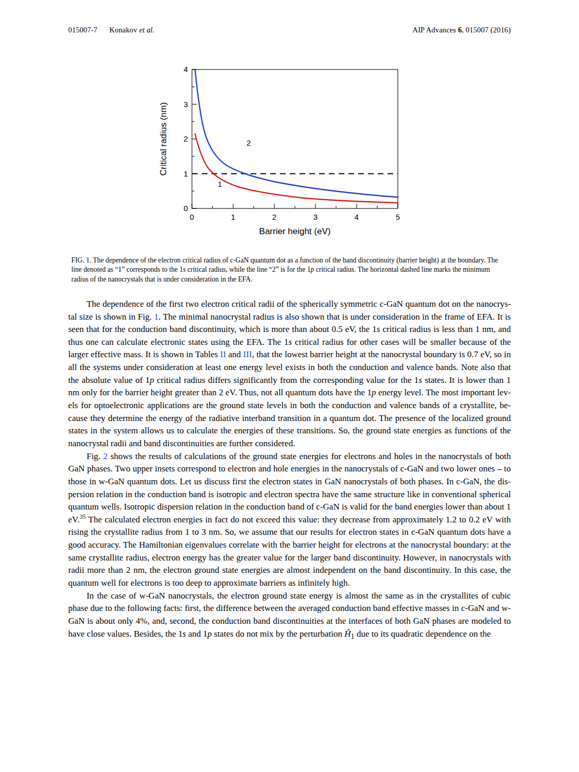015007-7 Konakov et al.
AIP Advances 6, 015007 (2016)
0 1 2 3 4 0 1 2 3 4 5 Barrier height (eV) Critical radius (nm) 2 1
FIG. 1. The dependence of the electron critical radius of c-GaN quantum dot as a function of the band discontinuity (barrier height) at the boundary. The line denoted as “1” corresponds to the 1s critical radius, while the line “2” is for the 1p critical radius. The horizontal dashed line marks the minimum radius of the nanocrystals that is under consideration in the EFA.
The dependence of the first two electron critical radii of the spherically symmetric c-GaN quantum dot on the nanocrystal size is shown in Fig. 1. The minimal nanocrystal radius is also shown that is under consideration in the frame of EFA. It is seen that for the conduction band discontinuity, which is more than about 0.5 eV, the 1s critical radius is less than 1 nm, and thus one can calculate electronic states using the EFA. The 1s critical radius for other cases will be smaller because of the larger effective mass. It is shown in Tables II and III, that the lowest barrier height at the nanocrystal boundary is 0.7 eV, so in all the systems under consideration at least one energy level exists in both the conduction and valence bands. Note also that the absolute value of 1p critical radius differs significantly from the corresponding value for the 1s states. It is lower than 1 nm only for the barrier height greater than 2 eV. Thus, not all quantum dots have the 1p energy level. The most important levels for optoelectronic applications are the ground state levels in both the conduction and valence bands of a crystallite, because they determine the energy of the radiative interband transition in a quantum dot. The presence of the localized ground states in the system allows us to calculate the energies of these transitions. So, the ground state energies as functions of the nanocrystal radii and band discontinuities are further considered.
Fig. 2 shows the results of calculations of the ground state energies for electrons and holes in the nanocrystals of both GaN phases. Two upper insets correspond to electron and hole energies in the nanocrystals of c-GaN and two lower ones – to those in w-GaN quantum dots. Let us discuss first the electron states in GaN nanocrystals of both phases. In c-GaN, the dispersion relation in the conduction band is isotropic and electron spectra have the same structure like in conventional spherical quantum wells. Isotropic dispersion relation in the conduction band of c-GaN is valid for the band energies lower than about 1 eV.35 The calculated electron energies in fact do not exceed this value: they decrease from approximately 1.2 to 0.2 eV with rising the crystallite radius from 1 to 3 nm. So, we assume that our results for electron states in c-GaN quantum dots have a good accuracy. The Hamiltonian eigenvalues correlate with the barrier height for electrons at the nanocrystal boundary: at the same crystallite radius, electron energy has the greater value for the larger band discontinuity. However, in nanocrystals with radii more than 2 nm, the electron ground state energies are almost independent on the band discontinuity. In this case, the quantum well for electrons is too deep to approximate barriers as infinitely high.
In the case of w-GaN nanocrystals, the electron ground state energy is almost the same as in the crystallites of cubic phase due to the following facts: first, the difference between the averaged conduction band effective masses in c-GaN and w-GaN is about only 4%, and, second, the conduction band discontinuities at the interfaces of both GaN phases are modeled to have close values. Besides, the 1s and 1p states do not mix by the perturbation Ĥ1 due to its quadratic dependence on the